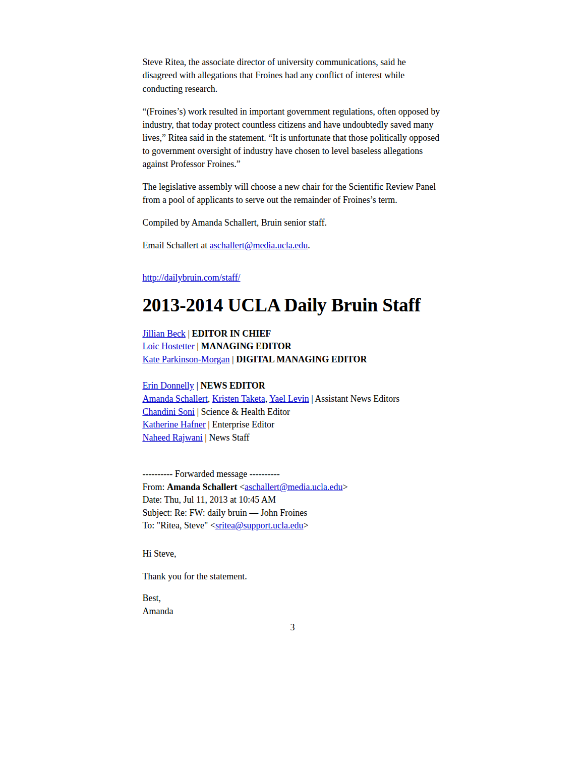Steve Ritea, the associate director of university communications, said he disagreed with allegations that Froines had any conflict of interest while conducting research.
“(Froines’s) work resulted in important government regulations, often opposed by industry, that today protect countless citizens and have undoubtedly saved many lives,” Ritea said in the statement. “It is unfortunate that those politically opposed to government oversight of industry have chosen to level baseless allegations against Professor Froines.”
The legislative assembly will choose a new chair for the Scientific Review Panel from a pool of applicants to serve out the remainder of Froines’s term.
Compiled by Amanda Schallert, Bruin senior staff.
Email Schallert at aschallert@media.ucla.edu.
http://dailybruin.com/staff/
2013-2014 UCLA Daily Bruin Staff
Jillian Beck | EDITOR IN CHIEF
Loic Hostetter | MANAGING EDITOR
Kate Parkinson-Morgan | DIGITAL MANAGING EDITOR
Erin Donnelly | NEWS EDITOR
Amanda Schallert, Kristen Taketa, Yael Levin | Assistant News Editors
Chandini Soni | Science & Health Editor
Katherine Hafner | Enterprise Editor
Naheed Rajwani | News Staff
---------- Forwarded message ----------
From: Amanda Schallert <aschallert@media.ucla.edu>
Date: Thu, Jul 11, 2013 at 10:45 AM
Subject: Re: FW: daily bruin — John Froines
To: "Ritea, Steve" <sritea@support.ucla.edu>
Hi Steve,
Thank you for the statement.
Best,
Amanda
3